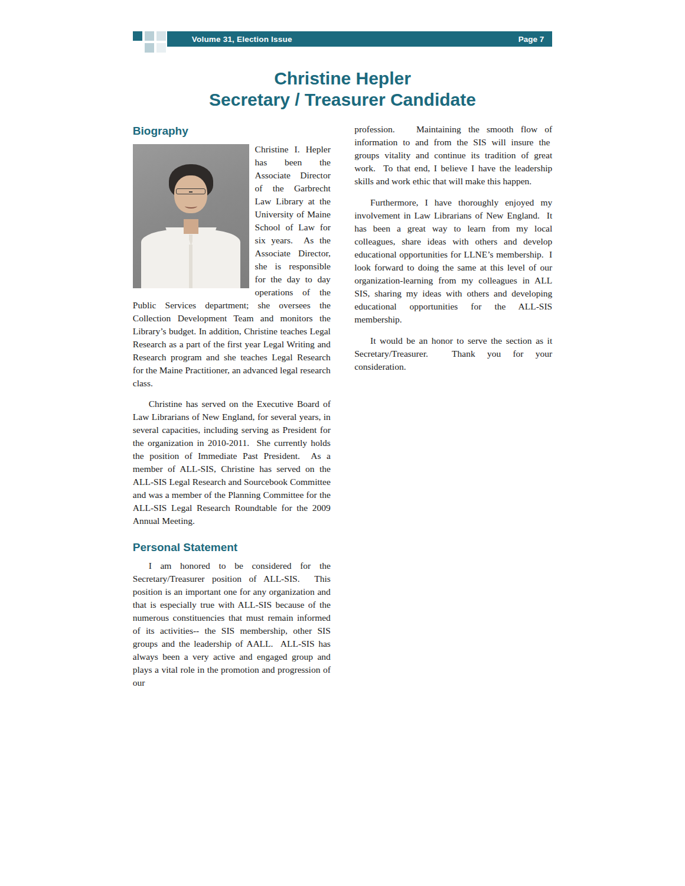Volume 31, Election Issue Page 7
Christine Hepler Secretary / Treasurer Candidate
Biography
Christine I. Hepler has been the Associate Director of the Garbrecht Law Library at the University of Maine School of Law for six years. As the Associate Director, she is responsible for the day to day operations of the Public Services department; she oversees the Collection Development Team and monitors the Library’s budget. In addition, Christine teaches Legal Research as a part of the first year Legal Writing and Research program and she teaches Legal Research for the Maine Practitioner, an advanced legal research class.
Christine has served on the Executive Board of Law Librarians of New England, for several years, in several capacities, including serving as President for the organization in 2010-2011. She currently holds the position of Immediate Past President. As a member of ALL-SIS, Christine has served on the ALL-SIS Legal Research and Sourcebook Committee and was a member of the Planning Committee for the ALL-SIS Legal Research Roundtable for the 2009 Annual Meeting.
Personal Statement
I am honored to be considered for the Secretary/Treasurer position of ALL-SIS. This position is an important one for any organization and that is especially true with ALL-SIS because of the numerous constituencies that must remain informed of its activities-- the SIS membership, other SIS groups and the leadership of AALL. ALL-SIS has always been a very active and engaged group and plays a vital role in the promotion and progression of our
profession. Maintaining the smooth flow of information to and from the SIS will insure the groups vitality and continue its tradition of great work. To that end, I believe I have the leadership skills and work ethic that will make this happen.
Furthermore, I have thoroughly enjoyed my involvement in Law Librarians of New England. It has been a great way to learn from my local colleagues, share ideas with others and develop educational opportunities for LLNE’s membership. I look forward to doing the same at this level of our organization-learning from my colleagues in ALL SIS, sharing my ideas with others and developing educational opportunities for the ALL-SIS membership.
It would be an honor to serve the section as it Secretary/Treasurer. Thank you for your consideration.